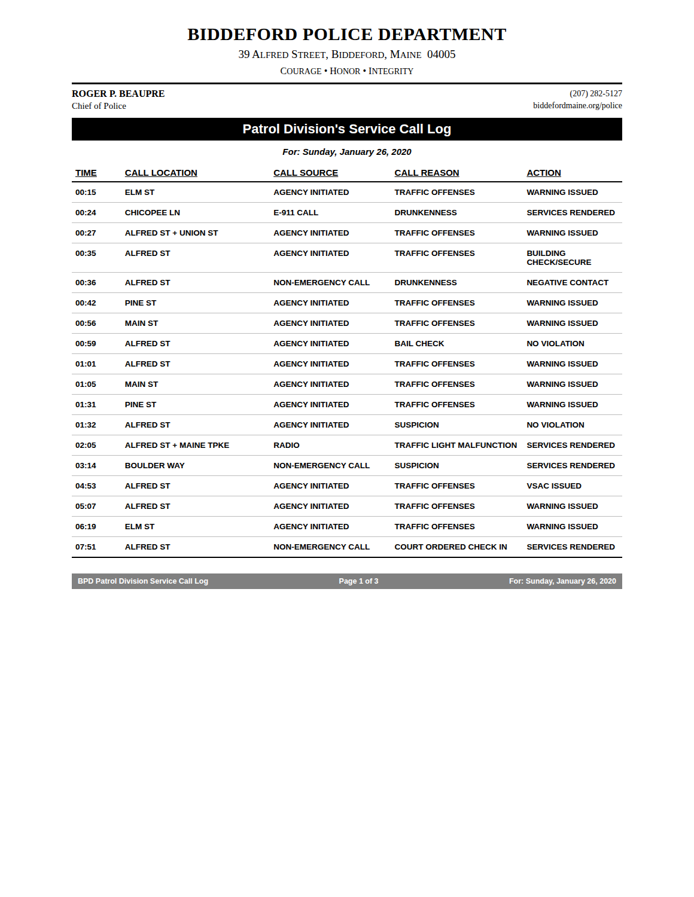BIDDEFORD POLICE DEPARTMENT
39 ALFRED STREET, BIDDEFORD, MAINE 04005
COURAGE • HONOR • INTEGRITY
ROGER P. BEAUPRE
Chief of Police
(207) 282-5127
biddefordmaine.org/police
Patrol Division's Service Call Log
For: Sunday, January 26, 2020
| TIME | CALL LOCATION | CALL SOURCE | CALL REASON | ACTION |
| --- | --- | --- | --- | --- |
| 00:15 | ELM ST | AGENCY INITIATED | TRAFFIC OFFENSES | WARNING ISSUED |
| 00:24 | CHICOPEE LN | E-911 CALL | DRUNKENNESS | SERVICES RENDERED |
| 00:27 | ALFRED ST + UNION ST | AGENCY INITIATED | TRAFFIC OFFENSES | WARNING ISSUED |
| 00:35 | ALFRED ST | AGENCY INITIATED | TRAFFIC OFFENSES | BUILDING CHECK/SECURE |
| 00:36 | ALFRED ST | NON-EMERGENCY CALL | DRUNKENNESS | NEGATIVE CONTACT |
| 00:42 | PINE ST | AGENCY INITIATED | TRAFFIC OFFENSES | WARNING ISSUED |
| 00:56 | MAIN ST | AGENCY INITIATED | TRAFFIC OFFENSES | WARNING ISSUED |
| 00:59 | ALFRED ST | AGENCY INITIATED | BAIL CHECK | NO VIOLATION |
| 01:01 | ALFRED ST | AGENCY INITIATED | TRAFFIC OFFENSES | WARNING ISSUED |
| 01:05 | MAIN ST | AGENCY INITIATED | TRAFFIC OFFENSES | WARNING ISSUED |
| 01:31 | PINE ST | AGENCY INITIATED | TRAFFIC OFFENSES | WARNING ISSUED |
| 01:32 | ALFRED ST | AGENCY INITIATED | SUSPICION | NO VIOLATION |
| 02:05 | ALFRED ST + MAINE TPKE | RADIO | TRAFFIC LIGHT MALFUNCTION | SERVICES RENDERED |
| 03:14 | BOULDER WAY | NON-EMERGENCY CALL | SUSPICION | SERVICES RENDERED |
| 04:53 | ALFRED ST | AGENCY INITIATED | TRAFFIC OFFENSES | VSAC ISSUED |
| 05:07 | ALFRED ST | AGENCY INITIATED | TRAFFIC OFFENSES | WARNING ISSUED |
| 06:19 | ELM ST | AGENCY INITIATED | TRAFFIC OFFENSES | WARNING ISSUED |
| 07:51 | ALFRED ST | NON-EMERGENCY CALL | COURT ORDERED CHECK IN | SERVICES RENDERED |
BPD Patrol Division Service Call Log
Page 1 of 3
For: Sunday, January 26, 2020